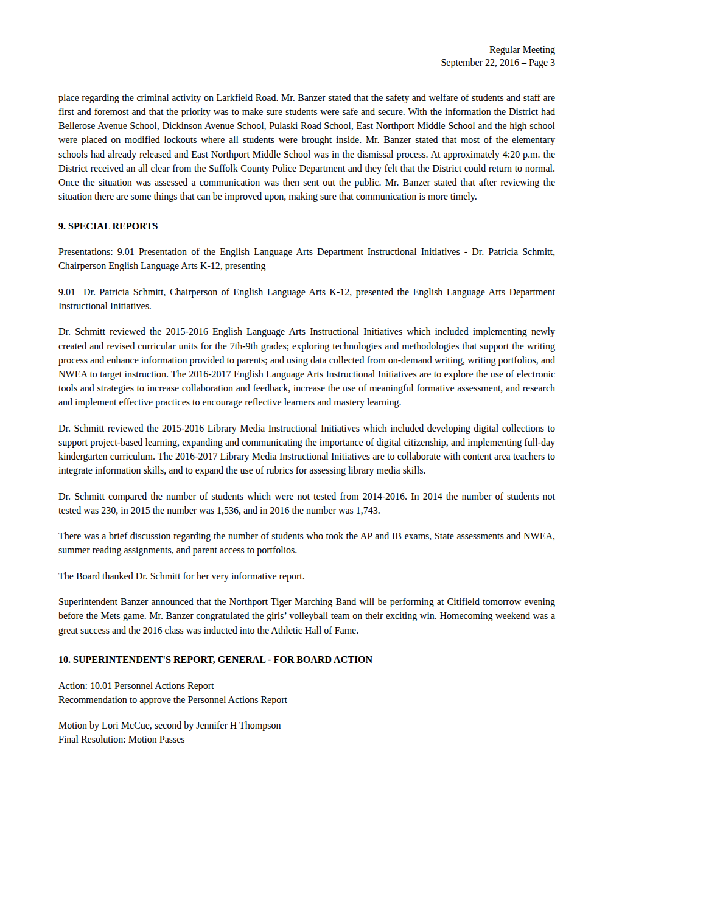Regular Meeting September 22, 2016 – Page 3
place regarding the criminal activity on Larkfield Road. Mr. Banzer stated that the safety and welfare of students and staff are first and foremost and that the priority was to make sure students were safe and secure. With the information the District had Bellerose Avenue School, Dickinson Avenue School, Pulaski Road School, East Northport Middle School and the high school were placed on modified lockouts where all students were brought inside. Mr. Banzer stated that most of the elementary schools had already released and East Northport Middle School was in the dismissal process. At approximately 4:20 p.m. the District received an all clear from the Suffolk County Police Department and they felt that the District could return to normal. Once the situation was assessed a communication was then sent out the public. Mr. Banzer stated that after reviewing the situation there are some things that can be improved upon, making sure that communication is more timely.
9. SPECIAL REPORTS
Presentations: 9.01 Presentation of the English Language Arts Department Instructional Initiatives - Dr. Patricia Schmitt, Chairperson English Language Arts K-12, presenting
9.01 Dr. Patricia Schmitt, Chairperson of English Language Arts K-12, presented the English Language Arts Department Instructional Initiatives.
Dr. Schmitt reviewed the 2015-2016 English Language Arts Instructional Initiatives which included implementing newly created and revised curricular units for the 7th-9th grades; exploring technologies and methodologies that support the writing process and enhance information provided to parents; and using data collected from on-demand writing, writing portfolios, and NWEA to target instruction. The 2016-2017 English Language Arts Instructional Initiatives are to explore the use of electronic tools and strategies to increase collaboration and feedback, increase the use of meaningful formative assessment, and research and implement effective practices to encourage reflective learners and mastery learning.
Dr. Schmitt reviewed the 2015-2016 Library Media Instructional Initiatives which included developing digital collections to support project-based learning, expanding and communicating the importance of digital citizenship, and implementing full-day kindergarten curriculum. The 2016-2017 Library Media Instructional Initiatives are to collaborate with content area teachers to integrate information skills, and to expand the use of rubrics for assessing library media skills.
Dr. Schmitt compared the number of students which were not tested from 2014-2016. In 2014 the number of students not tested was 230, in 2015 the number was 1,536, and in 2016 the number was 1,743.
There was a brief discussion regarding the number of students who took the AP and IB exams, State assessments and NWEA, summer reading assignments, and parent access to portfolios.
The Board thanked Dr. Schmitt for her very informative report.
Superintendent Banzer announced that the Northport Tiger Marching Band will be performing at Citifield tomorrow evening before the Mets game. Mr. Banzer congratulated the girls’ volleyball team on their exciting win. Homecoming weekend was a great success and the 2016 class was inducted into the Athletic Hall of Fame.
10. SUPERINTENDENT'S REPORT, GENERAL - FOR BOARD ACTION
Action: 10.01 Personnel Actions Report
Recommendation to approve the Personnel Actions Report
Motion by Lori McCue, second by Jennifer H Thompson
Final Resolution: Motion Passes